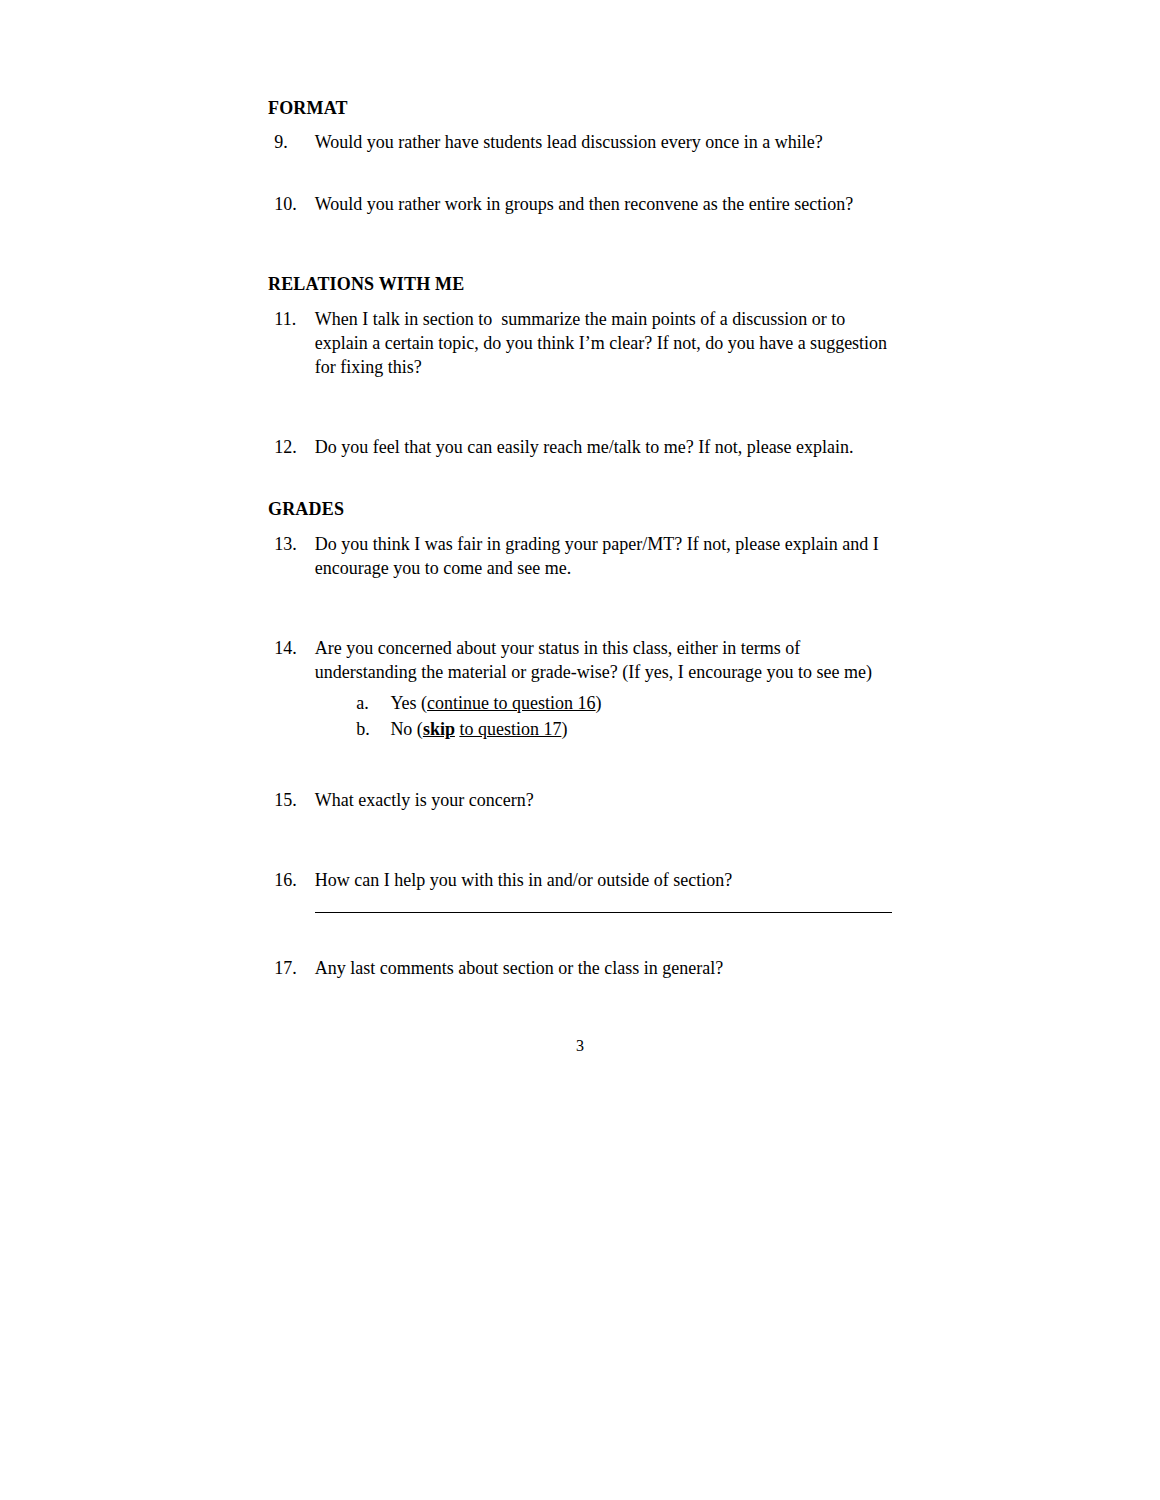FORMAT
9. Would you rather have students lead discussion every once in a while?
10. Would you rather work in groups and then reconvene as the entire section?
RELATIONS WITH ME
11. When I talk in section to summarize the main points of a discussion or to explain a certain topic, do you think I’m clear? If not, do you have a suggestion for fixing this?
12. Do you feel that you can easily reach me/talk to me? If not, please explain.
GRADES
13. Do you think I was fair in grading your paper/MT? If not, please explain and I encourage you to come and see me.
14. Are you concerned about your status in this class, either in terms of understanding the material or grade-wise? (If yes, I encourage you to see me)
a. Yes (continue to question 16)
b. No (skip to question 17)
15. What exactly is your concern?
16. How can I help you with this in and/or outside of section?
17. Any last comments about section or the class in general?
3